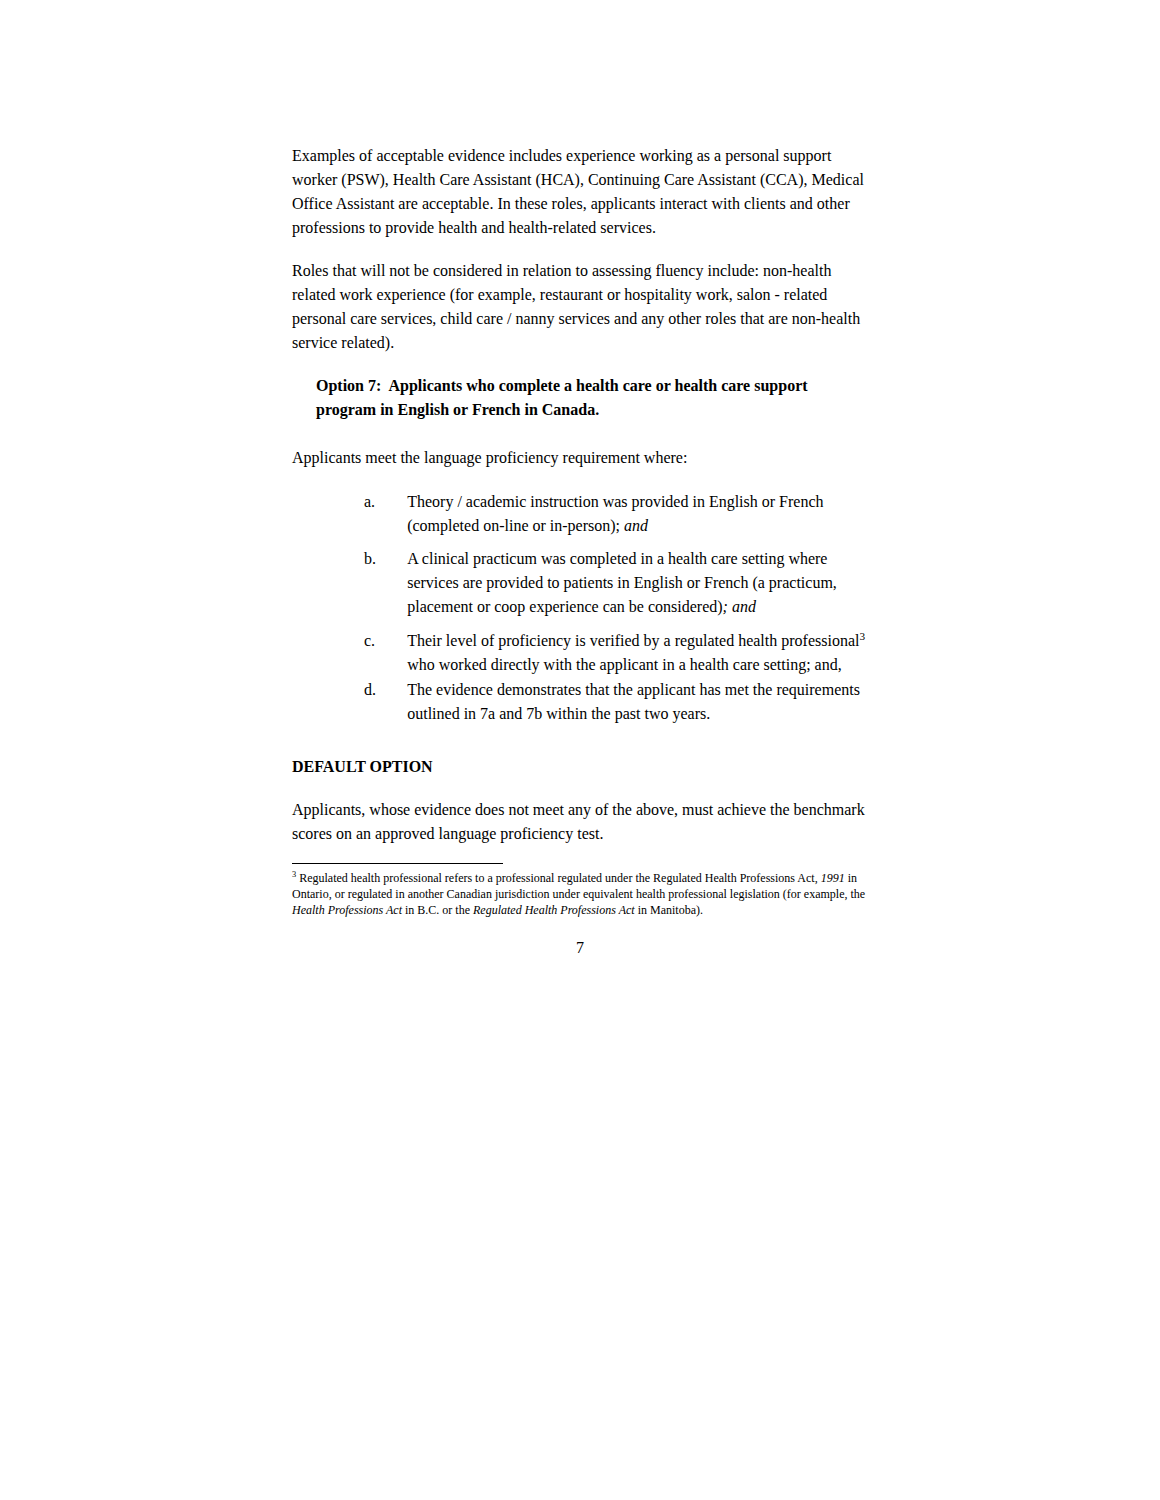Examples of acceptable evidence includes experience working as a personal support worker (PSW), Health Care Assistant (HCA), Continuing Care Assistant (CCA), Medical Office Assistant are acceptable. In these roles, applicants interact with clients and other professions to provide health and health-related services.
Roles that will not be considered in relation to assessing fluency include: non-health related work experience (for example, restaurant or hospitality work, salon - related personal care services, child care / nanny services and any other roles that are non-health service related).
Option 7: Applicants who complete a health care or health care support program in English or French in Canada.
Applicants meet the language proficiency requirement where:
a. Theory / academic instruction was provided in English or French (completed on-line or in-person); and
b. A clinical practicum was completed in a health care setting where services are provided to patients in English or French (a practicum, placement or coop experience can be considered); and
c. Their level of proficiency is verified by a regulated health professional3 who worked directly with the applicant in a health care setting; and,
d. The evidence demonstrates that the applicant has met the requirements outlined in 7a and 7b within the past two years.
DEFAULT OPTION
Applicants, whose evidence does not meet any of the above, must achieve the benchmark scores on an approved language proficiency test.
3 Regulated health professional refers to a professional regulated under the Regulated Health Professions Act, 1991 in Ontario, or regulated in another Canadian jurisdiction under equivalent health professional legislation (for example, the Health Professions Act in B.C. or the Regulated Health Professions Act in Manitoba).
7